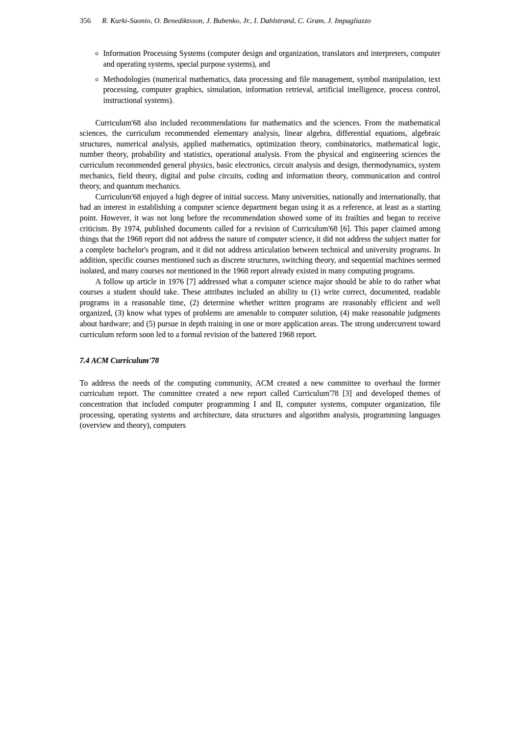356 R. Kurki-Suonio, O. Benediktsson, J. Bubenko, Jr., I. Dahlstrand, C. Gram, J. Impagliazzo
Information Processing Systems (computer design and organization, translators and interpreters, computer and operating systems, special purpose systems), and
Methodologies (numerical mathematics, data processing and file management, symbol manipulation, text processing, computer graphics, simulation, information retrieval, artificial intelligence, process control, instructional systems).
Curriculum'68 also included recommendations for mathematics and the sciences. From the mathematical sciences, the curriculum recommended elementary analysis, linear algebra, differential equations, algebraic structures, numerical analysis, applied mathematics, optimization theory, combinatorics, mathematical logic, number theory, probability and statistics, operational analysis. From the physical and engineering sciences the curriculum recommended general physics, basic electronics, circuit analysis and design, thermodynamics, system mechanics, field theory, digital and pulse circuits, coding and information theory, communication and control theory, and quantum mechanics.
Curriculum'68 enjoyed a high degree of initial success. Many universities, nationally and internationally, that had an interest in establishing a computer science department began using it as a reference, at least as a starting point. However, it was not long before the recommendation showed some of its frailties and began to receive criticism. By 1974, published documents called for a revision of Curriculum'68 [6]. This paper claimed among things that the 1968 report did not address the nature of computer science, it did not address the subject matter for a complete bachelor's program, and it did not address articulation between technical and university programs. In addition, specific courses mentioned such as discrete structures, switching theory, and sequential machines seemed isolated, and many courses not mentioned in the 1968 report already existed in many computing programs.
A follow up article in 1976 [7] addressed what a computer science major should be able to do rather what courses a student should take. These attributes included an ability to (1) write correct, documented, readable programs in a reasonable time, (2) determine whether written programs are reasonably efficient and well organized, (3) know what types of problems are amenable to computer solution, (4) make reasonable judgments about hardware; and (5) pursue in depth training in one or more application areas. The strong undercurrent toward curriculum reform soon led to a formal revision of the battered 1968 report.
7.4 ACM Curriculum'78
To address the needs of the computing community, ACM created a new committee to overhaul the former curriculum report. The committee created a new report called Curriculum'78 [3] and developed themes of concentration that included computer programming I and II, computer systems, computer organization, file processing, operating systems and architecture, data structures and algorithm analysis, programming languages (overview and theory), computers